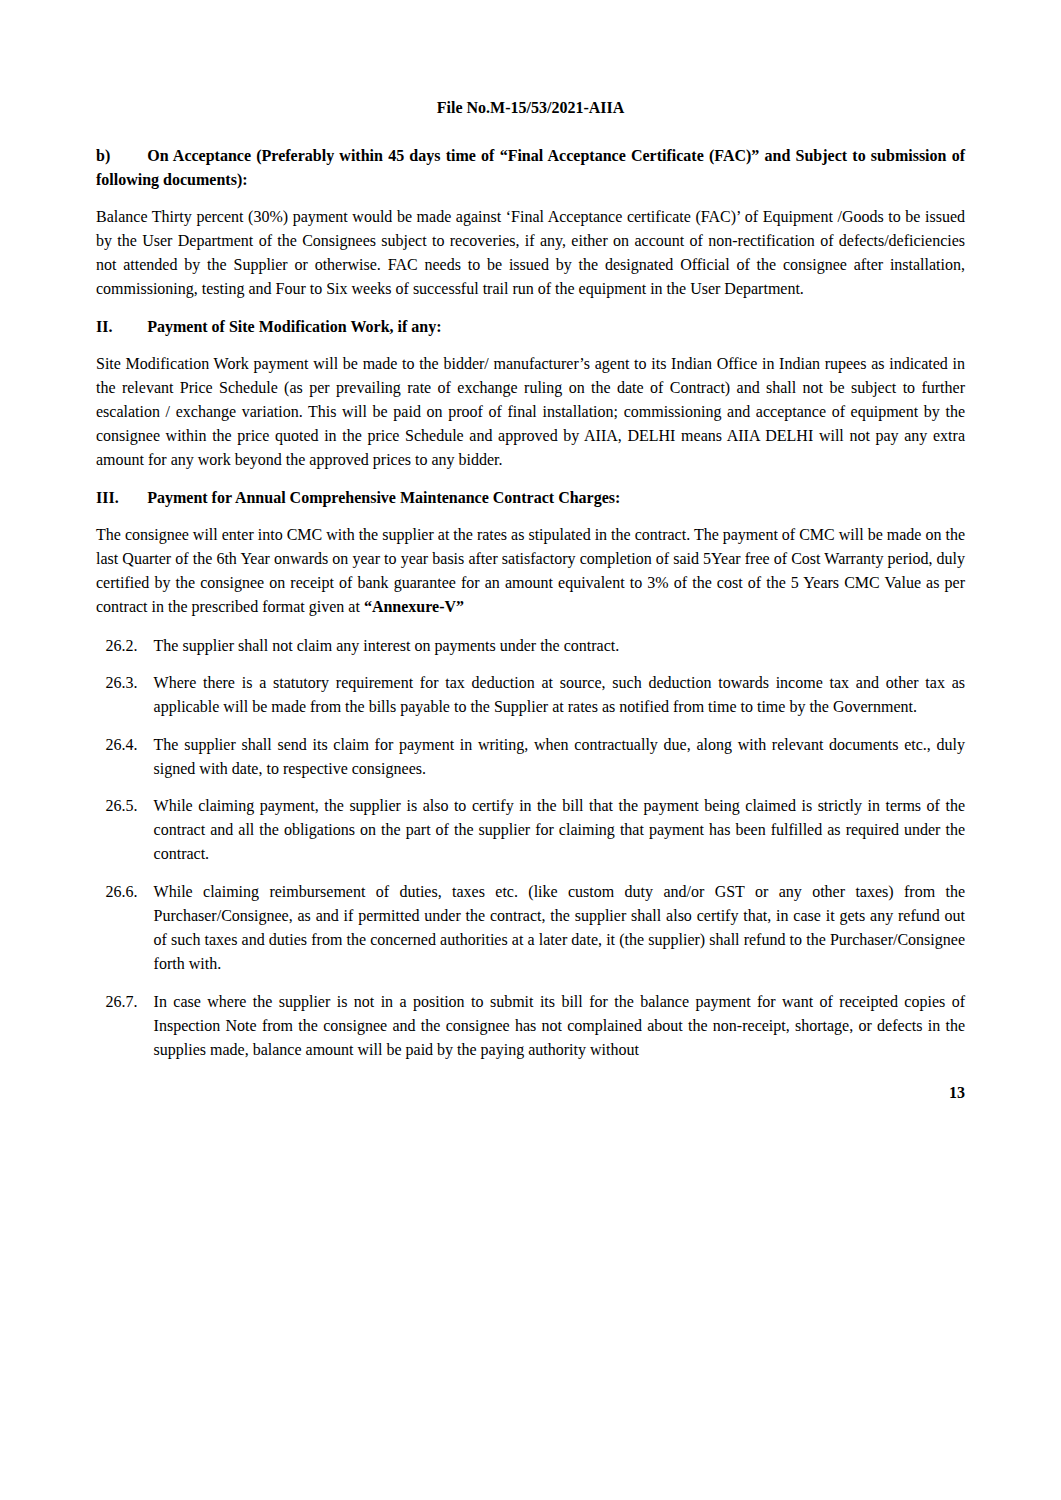File No.M-15/53/2021-AIIA
b) On Acceptance (Preferably within 45 days time of “Final Acceptance Certificate (FAC)” and Subject to submission of following documents):
Balance Thirty percent (30%) payment would be made against ‘Final Acceptance certificate (FAC)’ of Equipment /Goods to be issued by the User Department of the Consignees subject to recoveries, if any, either on account of non-rectification of defects/deficiencies not attended by the Supplier or otherwise. FAC needs to be issued by the designated Official of the consignee after installation, commissioning, testing and Four to Six weeks of successful trail run of the equipment in the User Department.
II. Payment of Site Modification Work, if any:
Site Modification Work payment will be made to the bidder/ manufacturer’s agent to its Indian Office in Indian rupees as indicated in the relevant Price Schedule (as per prevailing rate of exchange ruling on the date of Contract) and shall not be subject to further escalation / exchange variation. This will be paid on proof of final installation; commissioning and acceptance of equipment by the consignee within the price quoted in the price Schedule and approved by AIIA, DELHI means AIIA DELHI will not pay any extra amount for any work beyond the approved prices to any bidder.
III. Payment for Annual Comprehensive Maintenance Contract Charges:
The consignee will enter into CMC with the supplier at the rates as stipulated in the contract. The payment of CMC will be made on the last Quarter of the 6th Year onwards on year to year basis after satisfactory completion of said 5Year free of Cost Warranty period, duly certified by the consignee on receipt of bank guarantee for an amount equivalent to 3% of the cost of the 5 Years CMC Value as per contract in the prescribed format given at “Annexure-V”
26.2. The supplier shall not claim any interest on payments under the contract.
26.3. Where there is a statutory requirement for tax deduction at source, such deduction towards income tax and other tax as applicable will be made from the bills payable to the Supplier at rates as notified from time to time by the Government.
26.4. The supplier shall send its claim for payment in writing, when contractually due, along with relevant documents etc., duly signed with date, to respective consignees.
26.5. While claiming payment, the supplier is also to certify in the bill that the payment being claimed is strictly in terms of the contract and all the obligations on the part of the supplier for claiming that payment has been fulfilled as required under the contract.
26.6. While claiming reimbursement of duties, taxes etc. (like custom duty and/or GST or any other taxes) from the Purchaser/Consignee, as and if permitted under the contract, the supplier shall also certify that, in case it gets any refund out of such taxes and duties from the concerned authorities at a later date, it (the supplier) shall refund to the Purchaser/Consignee forth with.
26.7. In case where the supplier is not in a position to submit its bill for the balance payment for want of receipted copies of Inspection Note from the consignee and the consignee has not complained about the non-receipt, shortage, or defects in the supplies made, balance amount will be paid by the paying authority without
13